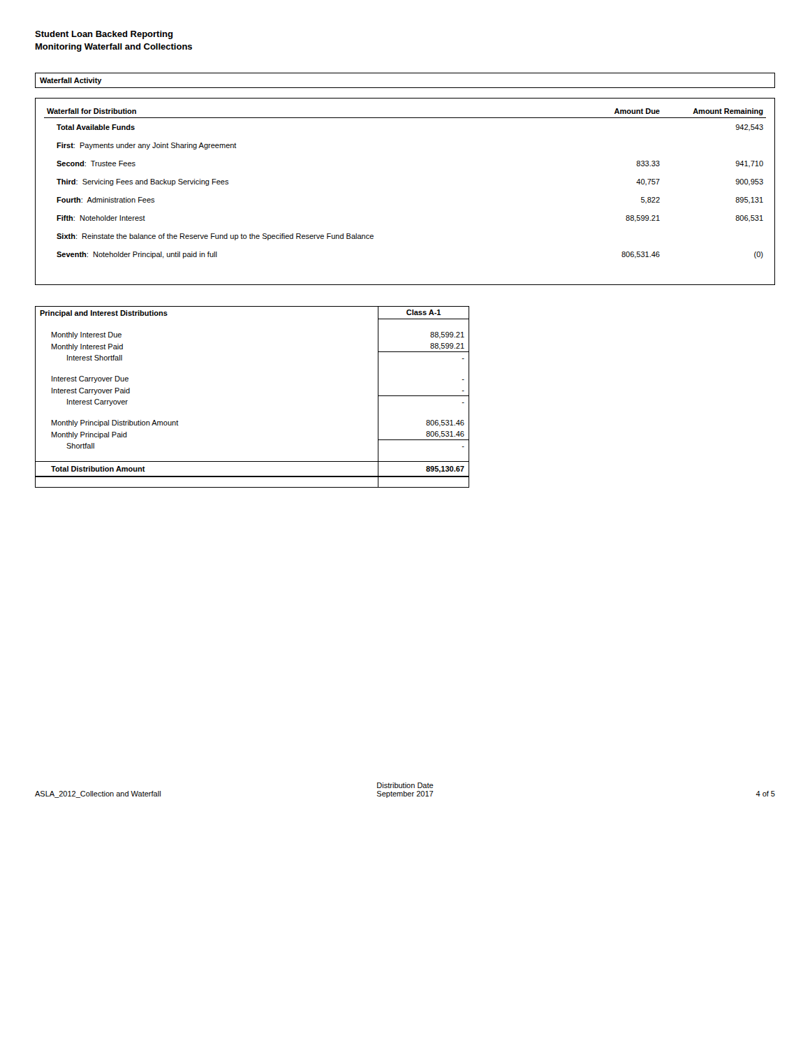Student Loan Backed Reporting
Monitoring Waterfall and Collections
Waterfall Activity
| Waterfall for Distribution | Amount Due | Amount Remaining |
| --- | --- | --- |
| Total Available Funds | | 942,543 |
| First : Payments under any Joint Sharing Agreement | | |
| Second : Trustee Fees | 833.33 | 941,710 |
| Third : Servicing Fees and Backup Servicing Fees | 40,757 | 900,953 |
| Fourth : Administration Fees | 5,822 | 895,131 |
| Fifth : Noteholder Interest | 88,599.21 | 806,531 |
| Sixth : Reinstate the balance of the Reserve Fund up to the Specified Reserve Fund Balance | | |
| Seventh : Noteholder Principal, until paid in full | 806,531.46 | (0) |
| Principal and Interest Distributions | Class A-1 |
| Monthly Interest Due | 88,599.21 |
| Monthly Interest Paid | 88,599.21 |
| Interest Shortfall | - |
| Interest Carryover Due | - |
| Interest Carryover Paid | - |
| Interest Carryover | - |
| Monthly Principal Distribution Amount | 806,531.46 |
| Monthly Principal Paid | 806,531.46 |
| Shortfall | - |
| Total Distribution Amount | 895,130.67 |
ASLA_2012_Collection and Waterfall
Distribution Date
September 2017
4 of 5